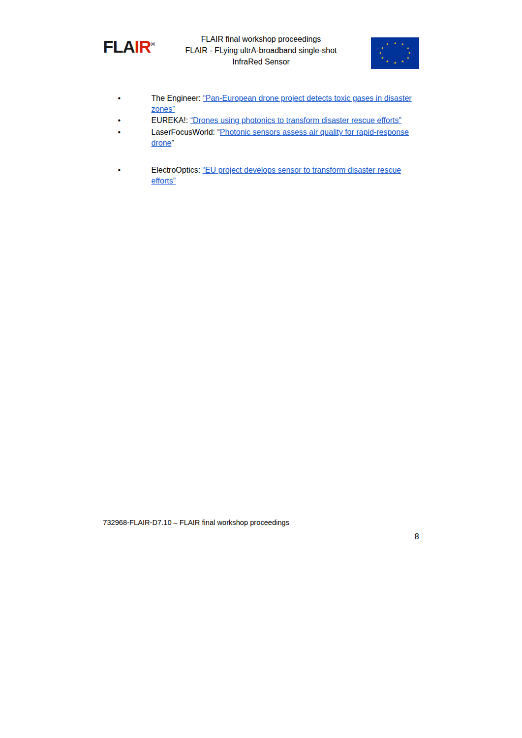FLAIR®
FLAIR final workshop proceedings FLAIR - FLying ultrA-broadband single-shot InfraRed Sensor
★ ★ ★ ★ ★ ★ ★ ★ ★ ★ ★ ★
The Engineer: “Pan-European drone project detects toxic gases in disaster zones”
EUREKA!: “Drones using photonics to transform disaster rescue efforts”
LaserFocusWorld: “Photonic sensors assess air quality for rapid-response drone”
ElectroOptics: “EU project develops sensor to transform disaster rescue efforts”
732968-FLAIR-D7.10 – FLAIR final workshop proceedings
8